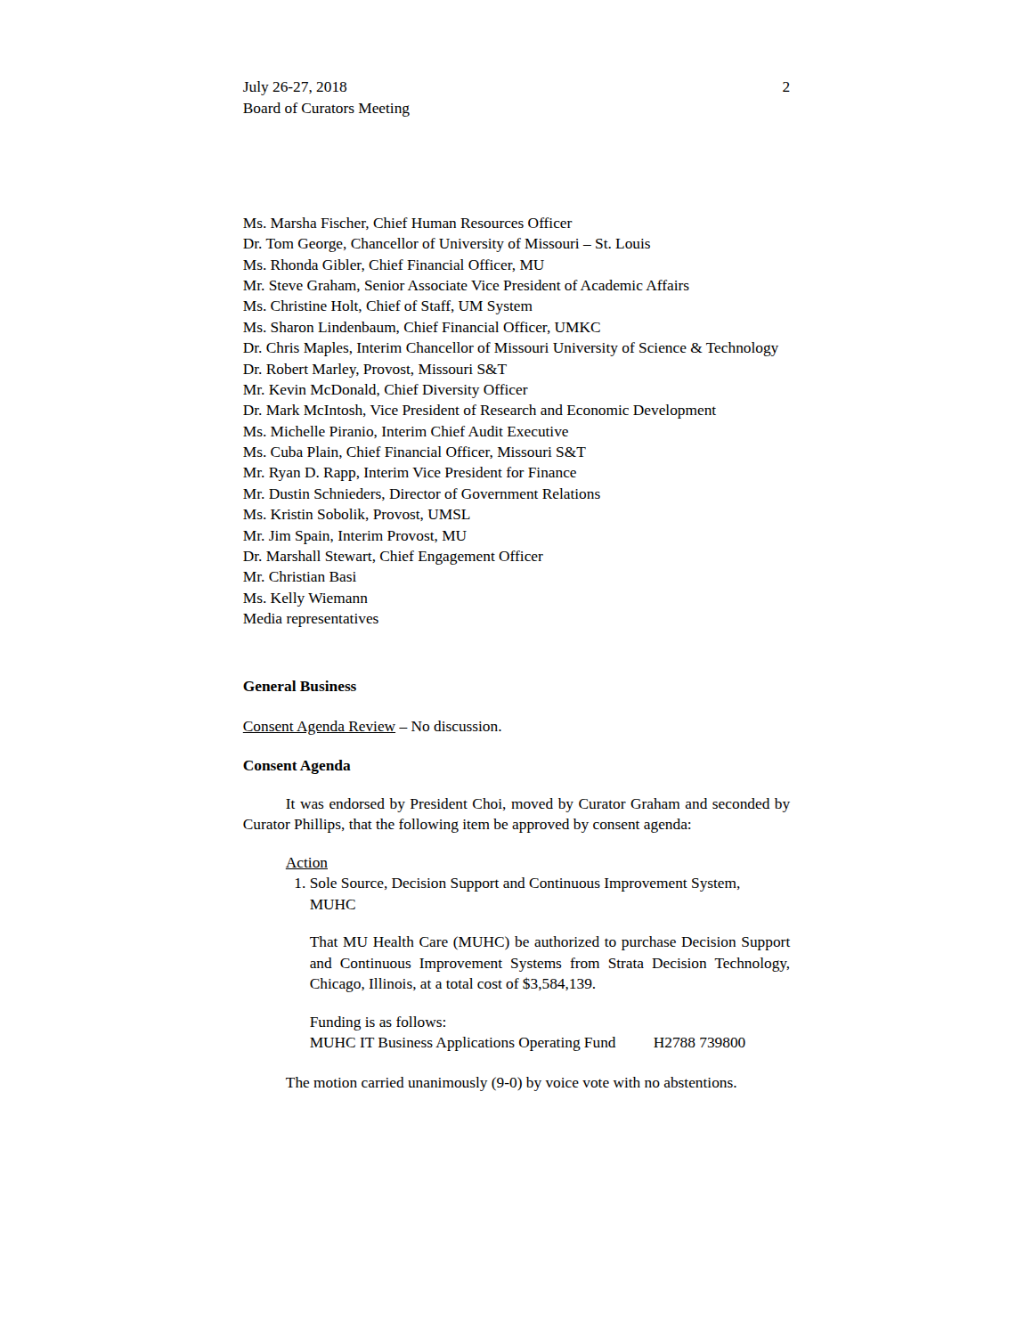July 26-27, 2018 Board of Curators Meeting
2
Ms. Marsha Fischer, Chief Human Resources Officer
Dr. Tom George, Chancellor of University of Missouri – St. Louis
Ms. Rhonda Gibler, Chief Financial Officer, MU
Mr. Steve Graham, Senior Associate Vice President of Academic Affairs
Ms. Christine Holt, Chief of Staff, UM System
Ms. Sharon Lindenbaum, Chief Financial Officer, UMKC
Dr. Chris Maples, Interim Chancellor of Missouri University of Science & Technology
Dr. Robert Marley, Provost, Missouri S&T
Mr. Kevin McDonald, Chief Diversity Officer
Dr. Mark McIntosh, Vice President of Research and Economic Development
Ms. Michelle Piranio, Interim Chief Audit Executive
Ms. Cuba Plain, Chief Financial Officer, Missouri S&T
Mr. Ryan D. Rapp, Interim Vice President for Finance
Mr. Dustin Schnieders, Director of Government Relations
Ms. Kristin Sobolik, Provost, UMSL
Mr. Jim Spain, Interim Provost, MU
Dr. Marshall Stewart, Chief Engagement Officer
Mr. Christian Basi
Ms. Kelly Wiemann
Media representatives
General Business
Consent Agenda Review – No discussion.
Consent Agenda
It was endorsed by President Choi, moved by Curator Graham and seconded by Curator Phillips, that the following item be approved by consent agenda:
Action
Sole Source, Decision Support and Continuous Improvement System, MUHC
That MU Health Care (MUHC) be authorized to purchase Decision Support and Continuous Improvement Systems from Strata Decision Technology, Chicago, Illinois, at a total cost of $3,584,139.
Funding is as follows:
MUHC IT Business Applications Operating Fund H2788 739800
The motion carried unanimously (9-0) by voice vote with no abstentions.